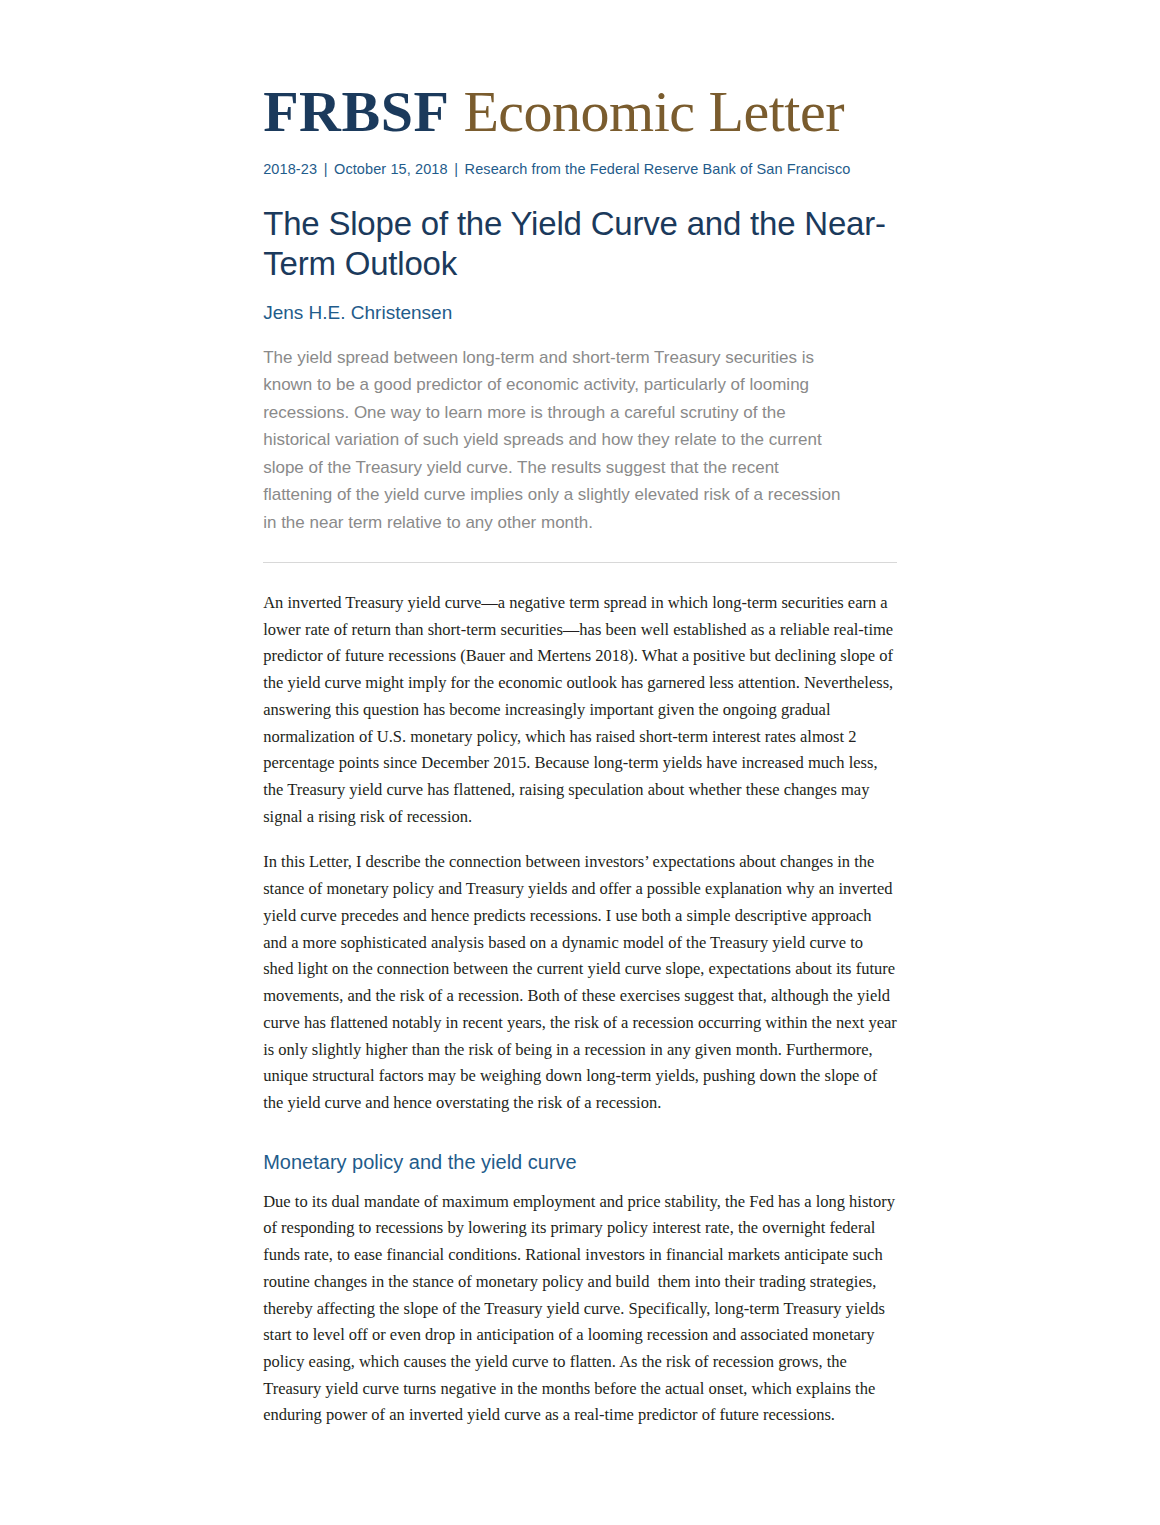FRBSF Economic Letter
2018-23|October 15, 2018|Research from the Federal Reserve Bank of San Francisco
The Slope of the Yield Curve and the Near-Term Outlook
Jens H.E. Christensen
The yield spread between long-term and short-term Treasury securities is known to be a good predictor of economic activity, particularly of looming recessions. One way to learn more is through a careful scrutiny of the historical variation of such yield spreads and how they relate to the current slope of the Treasury yield curve. The results suggest that the recent flattening of the yield curve implies only a slightly elevated risk of a recession in the near term relative to any other month.
An inverted Treasury yield curve—a negative term spread in which long-term securities earn a lower rate of return than short-term securities—has been well established as a reliable real-time predictor of future recessions (Bauer and Mertens 2018). What a positive but declining slope of the yield curve might imply for the economic outlook has garnered less attention. Nevertheless, answering this question has become increasingly important given the ongoing gradual normalization of U.S. monetary policy, which has raised short-term interest rates almost 2 percentage points since December 2015. Because long-term yields have increased much less, the Treasury yield curve has flattened, raising speculation about whether these changes may signal a rising risk of recession.
In this Letter, I describe the connection between investors’ expectations about changes in the stance of monetary policy and Treasury yields and offer a possible explanation why an inverted yield curve precedes and hence predicts recessions. I use both a simple descriptive approach and a more sophisticated analysis based on a dynamic model of the Treasury yield curve to shed light on the connection between the current yield curve slope, expectations about its future movements, and the risk of a recession. Both of these exercises suggest that, although the yield curve has flattened notably in recent years, the risk of a recession occurring within the next year is only slightly higher than the risk of being in a recession in any given month. Furthermore, unique structural factors may be weighing down long-term yields, pushing down the slope of the yield curve and hence overstating the risk of a recession.
Monetary policy and the yield curve
Due to its dual mandate of maximum employment and price stability, the Fed has a long history of responding to recessions by lowering its primary policy interest rate, the overnight federal funds rate, to ease financial conditions. Rational investors in financial markets anticipate such routine changes in the stance of monetary policy and build them into their trading strategies, thereby affecting the slope of the Treasury yield curve. Specifically, long-term Treasury yields start to level off or even drop in anticipation of a looming recession and associated monetary policy easing, which causes the yield curve to flatten. As the risk of recession grows, the Treasury yield curve turns negative in the months before the actual onset, which explains the enduring power of an inverted yield curve as a real-time predictor of future recessions.